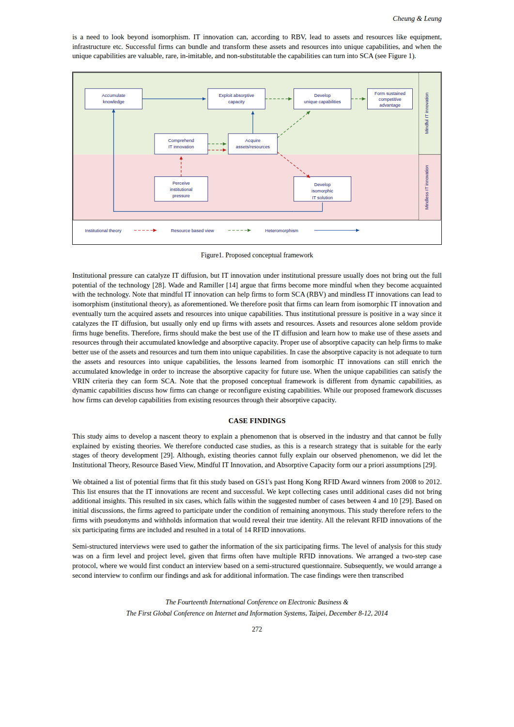Cheung & Leung
is a need to look beyond isomorphism. IT innovation can, according to RBV, lead to assets and resources like equipment, infrastructure etc. Successful firms can bundle and transform these assets and resources into unique capabilities, and when the unique capabilities are valuable, rare, in-imitable, and non-substitutable the capabilities can turn into SCA (see Figure 1).
Mindful IT innovation Mindless IT innovation Accumulate knowledge Exploit absorptive capacity Develop unique capabilities Form sustained competitive advantage Comprehend IT innovation Acquire assets/resources Perceive institutional pressure Develop isomorphic IT solution Institutional theory Resource based view Heteromorphism
Figure1. Proposed conceptual framework
Institutional pressure can catalyze IT diffusion, but IT innovation under institutional pressure usually does not bring out the full potential of the technology [28]. Wade and Ramiller [14] argue that firms become more mindful when they become acquainted with the technology. Note that mindful IT innovation can help firms to form SCA (RBV) and mindless IT innovations can lead to isomorphism (institutional theory), as aforementioned. We therefore posit that firms can learn from isomorphic IT innovation and eventually turn the acquired assets and resources into unique capabilities. Thus institutional pressure is positive in a way since it catalyzes the IT diffusion, but usually only end up firms with assets and resources. Assets and resources alone seldom provide firms huge benefits. Therefore, firms should make the best use of the IT diffusion and learn how to make use of these assets and resources through their accumulated knowledge and absorptive capacity. Proper use of absorptive capacity can help firms to make better use of the assets and resources and turn them into unique capabilities. In case the absorptive capacity is not adequate to turn the assets and resources into unique capabilities, the lessons learned from isomorphic IT innovations can still enrich the accumulated knowledge in order to increase the absorptive capacity for future use. When the unique capabilities can satisfy the VRIN criteria they can form SCA. Note that the proposed conceptual framework is different from dynamic capabilities, as dynamic capabilities discuss how firms can change or reconfigure existing capabilities. While our proposed framework discusses how firms can develop capabilities from existing resources through their absorptive capacity.
CASE FINDINGS
This study aims to develop a nascent theory to explain a phenomenon that is observed in the industry and that cannot be fully explained by existing theories. We therefore conducted case studies, as this is a research strategy that is suitable for the early stages of theory development [29]. Although, existing theories cannot fully explain our observed phenomenon, we did let the Institutional Theory, Resource Based View, Mindful IT Innovation, and Absorptive Capacity form our a priori assumptions [29].
We obtained a list of potential firms that fit this study based on GS1's past Hong Kong RFID Award winners from 2008 to 2012. This list ensures that the IT innovations are recent and successful. We kept collecting cases until additional cases did not bring additional insights. This resulted in six cases, which falls within the suggested number of cases between 4 and 10 [29]. Based on initial discussions, the firms agreed to participate under the condition of remaining anonymous. This study therefore refers to the firms with pseudonyms and withholds information that would reveal their true identity. All the relevant RFID innovations of the six participating firms are included and resulted in a total of 14 RFID innovations.
Semi-structured interviews were used to gather the information of the six participating firms. The level of analysis for this study was on a firm level and project level, given that firms often have multiple RFID innovations. We arranged a two-step case protocol, where we would first conduct an interview based on a semi-structured questionnaire. Subsequently, we would arrange a second interview to confirm our findings and ask for additional information. The case findings were then transcribed
The Fourteenth International Conference on Electronic Business &
The First Global Conference on Internet and Information Systems, Taipei, December 8-12, 2014
272